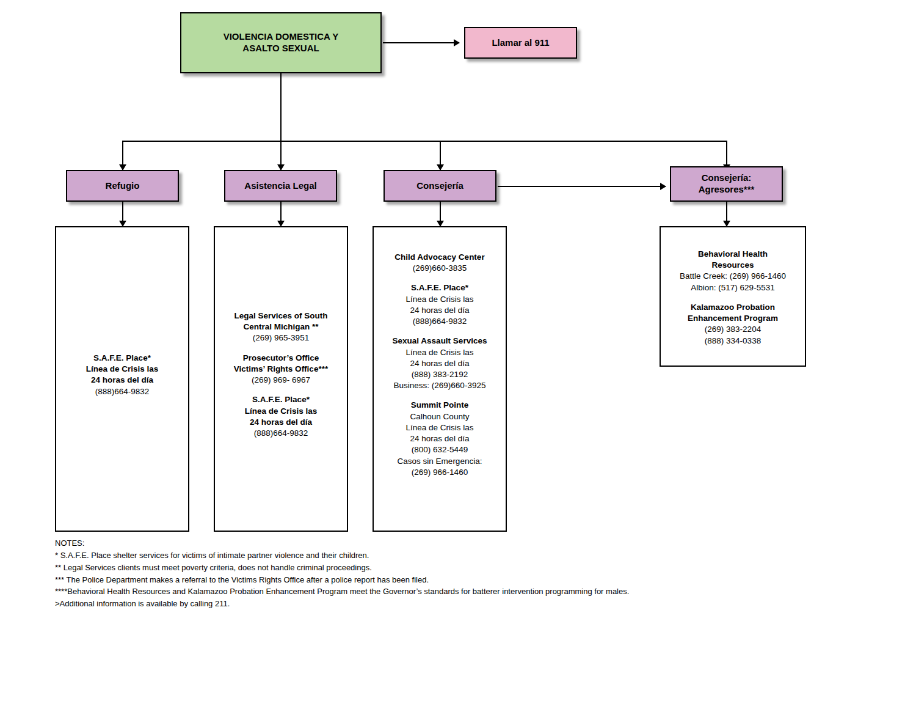VIOLENCIA DOMESTICA Y
ASALTO SEXUAL
Llamar al 911
Refugio
Asistencia Legal
Consejería
Consejería:
Agresores***
S.A.F.E. Place*
Línea de Crisis las
24 horas del día
(888)664-9832
Legal Services of South
Central Michigan **
(269) 965-3951
Prosecutor’s Office
Victims’ Rights Office***
(269) 969- 6967
S.A.F.E. Place*
Línea de Crisis las
24 horas del día
(888)664-9832
Child Advocacy Center
(269)660-3835
S.A.F.E. Place*
Línea de Crisis las
24 horas del día
(888)664-9832
Sexual Assault Services
Línea de Crisis las
24 horas del día
(888) 383-2192
Business: (269)660-3925
Summit Pointe
Calhoun County
Línea de Crisis las
24 horas del día
(800) 632-5449
Casos sin Emergencia:
(269) 966-1460
Behavioral Health
Resources
Battle Creek: (269) 966-1460
Albion: (517) 629-5531
Kalamazoo Probation
Enhancement Program
(269) 383-2204
(888) 334-0338
NOTES:
* S.A.F.E. Place shelter services for victims of intimate partner violence and their children.
** Legal Services clients must meet poverty criteria, does not handle criminal proceedings.
*** The Police Department makes a referral to the Victims Rights Office after a police report has been filed.
****Behavioral Health Resources and Kalamazoo Probation Enhancement Program meet the Governor’s standards for batterer intervention programming for males.
>Additional information is available by calling 211.